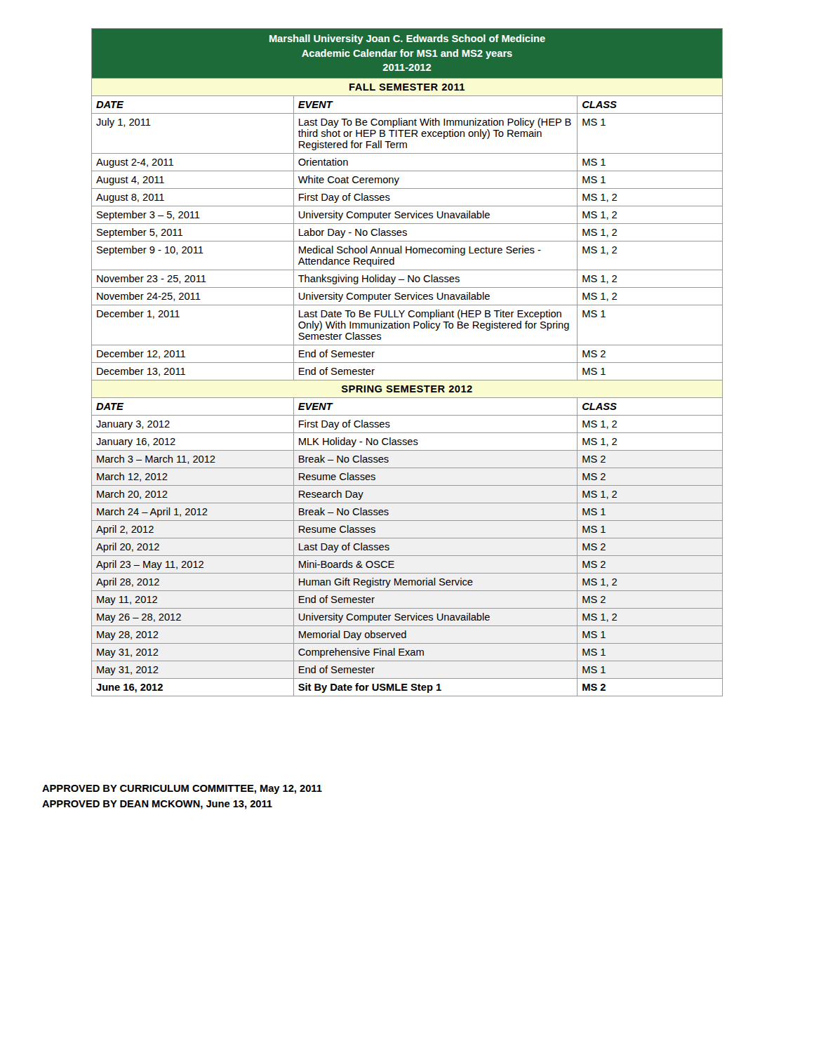| Marshall University Joan C. Edwards School of Medicine Academic Calendar for MS1 and MS2 years 2011-2012 |
| FALL SEMESTER 2011 |
| DATE | EVENT | CLASS |
| July 1, 2011 | Last Day To Be Compliant With Immunization Policy (HEP B third shot or HEP B TITER exception only) To Remain Registered for Fall Term | MS 1 |
| August 2-4, 2011 | Orientation | MS 1 |
| August 4, 2011 | White Coat Ceremony | MS 1 |
| August 8, 2011 | First Day of Classes | MS 1, 2 |
| September 3 – 5, 2011 | University Computer Services Unavailable | MS 1, 2 |
| September 5, 2011 | Labor Day - No Classes | MS 1, 2 |
| September 9 - 10, 2011 | Medical School Annual Homecoming Lecture Series - Attendance Required | MS 1, 2 |
| November 23 - 25, 2011 | Thanksgiving Holiday – No Classes | MS 1, 2 |
| November 24-25, 2011 | University Computer Services Unavailable | MS 1, 2 |
| December 1, 2011 | Last Date To Be FULLY Compliant (HEP B Titer Exception Only) With Immunization Policy To Be Registered for Spring Semester Classes | MS 1 |
| December 12, 2011 | End of Semester | MS 2 |
| December 13, 2011 | End of Semester | MS 1 |
| SPRING SEMESTER 2012 |
| DATE | EVENT | CLASS |
| January 3, 2012 | First Day of Classes | MS 1, 2 |
| January 16, 2012 | MLK Holiday - No Classes | MS 1, 2 |
| March 3 – March 11, 2012 | Break – No Classes | MS 2 |
| March 12, 2012 | Resume Classes | MS 2 |
| March 20, 2012 | Research Day | MS 1, 2 |
| March 24 – April 1, 2012 | Break – No Classes | MS 1 |
| April 2, 2012 | Resume Classes | MS 1 |
| April 20, 2012 | Last Day of Classes | MS 2 |
| April 23 – May 11, 2012 | Mini-Boards & OSCE | MS 2 |
| April 28, 2012 | Human Gift Registry Memorial Service | MS 1, 2 |
| May 11, 2012 | End of Semester | MS 2 |
| May 26 – 28, 2012 | University Computer Services Unavailable | MS 1, 2 |
| May 28, 2012 | Memorial Day observed | MS 1 |
| May 31, 2012 | Comprehensive Final Exam | MS 1 |
| May 31, 2012 | End of Semester | MS 1 |
| June 16, 2012 | Sit By Date for USMLE Step 1 | MS 2 |
APPROVED BY CURRICULUM COMMITTEE, May 12, 2011
APPROVED BY DEAN MCKOWN, June 13, 2011